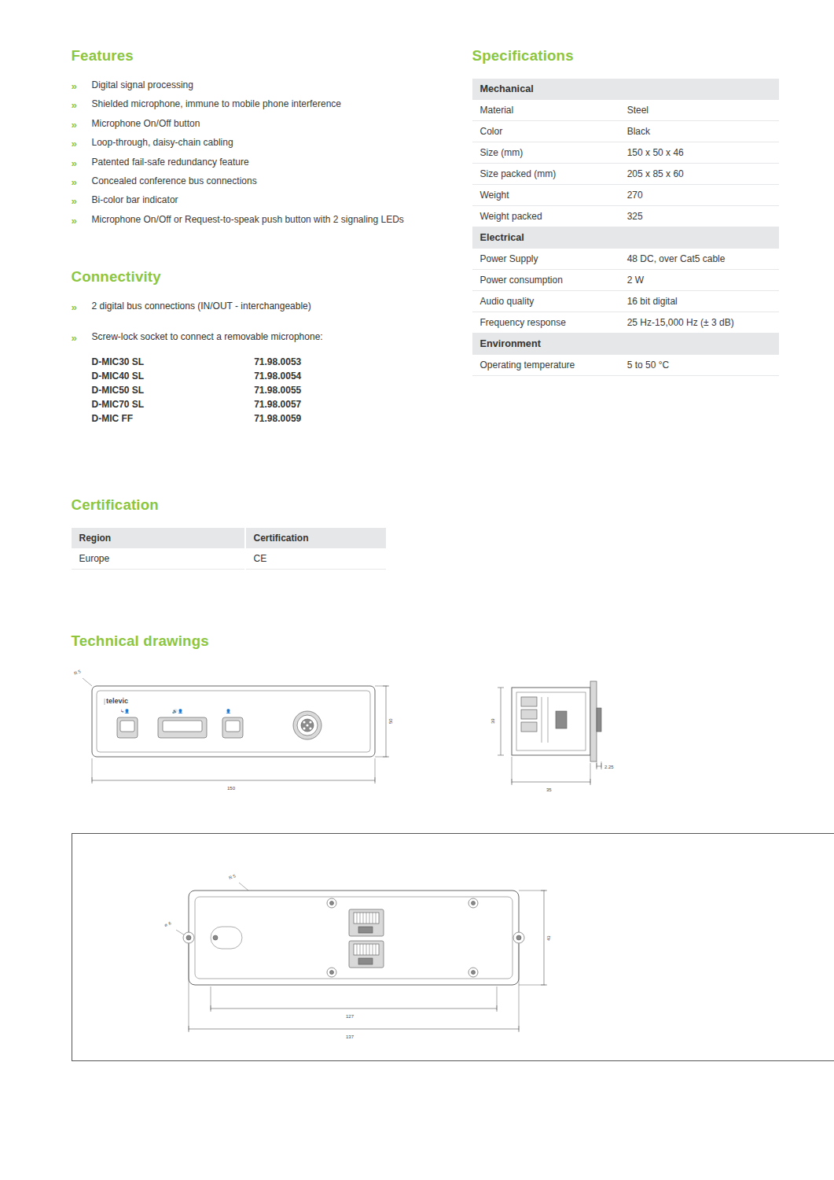Features
Digital signal processing
Shielded microphone, immune to mobile phone interference
Microphone On/Off button
Loop-through, daisy-chain cabling
Patented fail-safe redundancy feature
Concealed conference bus connections
Bi-color bar indicator
Microphone On/Off or Request-to-speak push button with 2 signaling LEDs
Connectivity
2 digital bus connections (IN/OUT - interchangeable)
Screw-lock socket to connect a removable microphone:
| D-MIC30 SL | 71.98.0053 |
| D-MIC40 SL | 71.98.0054 |
| D-MIC50 SL | 71.98.0055 |
| D-MIC70 SL | 71.98.0057 |
| D-MIC FF | 71.98.0059 |
Specifications
| Mechanical |
| Material | Steel |
| Color | Black |
| Size (mm) | 150 x 50 x 46 |
| Size packed (mm) | 205 x 85 x 60 |
| Weight | 270 |
| Weight packed | 325 |
| Electrical |
| Power Supply | 48 DC, over Cat5 cable |
| Power consumption | 2 W |
| Audio quality | 16 bit digital |
| Frequency response | 25 Hz-15,000 Hz (± 3 dB) |
| Environment |
| Operating temperature | 5 to 50 °C |
Certification
| Region | Certification |
| --- | --- |
| Europe | CE |
Technical drawings
R 5 televic ↳👤 🔊👤 👤 50 150 39 2.25 35
R 5 ⌀ 6 43 127 137